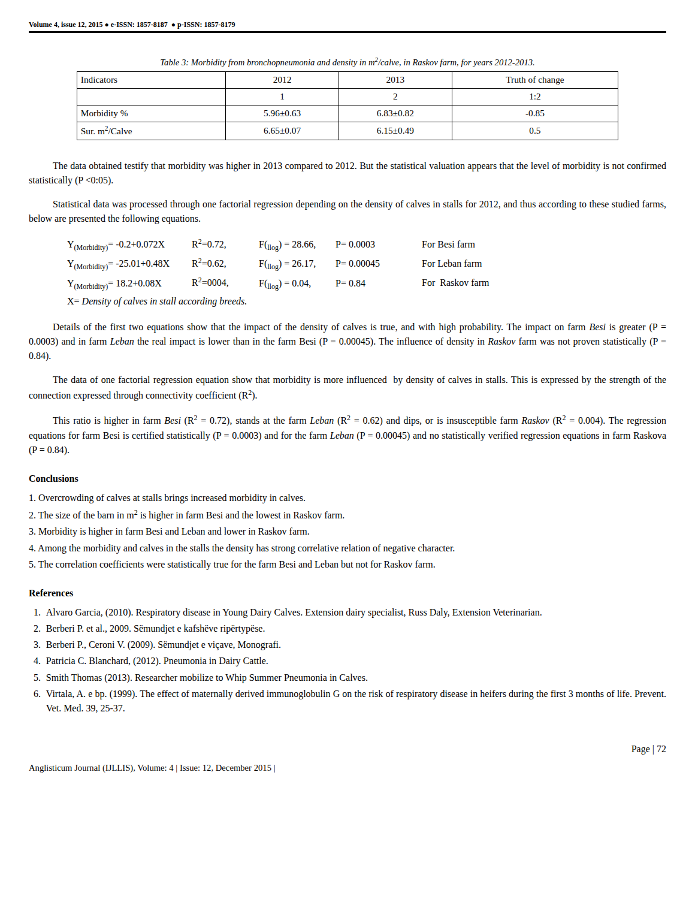Volume 4, issue 12, 2015 ● e-ISSN: 1857-8187 ● p-ISSN: 1857-8179
Table 3: Morbidity from bronchopneumonia and density in m2/calve, in Raskov farm, for years 2012-2013.
| Indicators | 2012 | 2013 | Truth of change |
| | 1 | 2 | 1:2 |
| Morbidity % | 5.96±0.63 | 6.83±0.82 | -0.85 |
| Sur. m 2 /Calve | 6.65±0.07 | 6.15±0.49 | 0.5 |
The data obtained testify that morbidity was higher in 2013 compared to 2012. But the statistical valuation appears that the level of morbidity is not confirmed statistically (P <0:05).
Statistical data was processed through one factorial regression depending on the density of calves in stalls for 2012, and thus according to these studied farms, below are presented the following equations.
Y(Morbidity)= -0.2+0.072X R2=0.72, F(llog) = 28.66, P= 0.0003 For Besi farm
Y(Morbidity)= -25.01+0.48X R2=0.62, F(llog) = 26.17, P= 0.00045 For Leban farm
Y(Morbidity)= 18.2+0.08X R2=0004, F(llog) = 0.04, P= 0.84 For Raskov farm
X= Density of calves in stall according breeds.
Details of the first two equations show that the impact of the density of calves is true, and with high probability. The impact on farm Besi is greater (P = 0.0003) and in farm Leban the real impact is lower than in the farm Besi (P = 0.00045). The influence of density in Raskov farm was not proven statistically (P = 0.84).
The data of one factorial regression equation show that morbidity is more influenced by density of calves in stalls. This is expressed by the strength of the connection expressed through connectivity coefficient (R2).
This ratio is higher in farm Besi (R2 = 0.72), stands at the farm Leban (R2 = 0.62) and dips, or is insusceptible farm Raskov (R2 = 0.004). The regression equations for farm Besi is certified statistically (P = 0.0003) and for the farm Leban (P = 0.00045) and no statistically verified regression equations in farm Raskova (P = 0.84).
Conclusions
1. Overcrowding of calves at stalls brings increased morbidity in calves.
2. The size of the barn in m2 is higher in farm Besi and the lowest in Raskov farm.
3. Morbidity is higher in farm Besi and Leban and lower in Raskov farm.
4. Among the morbidity and calves in the stalls the density has strong correlative relation of negative character.
5. The correlation coefficients were statistically true for the farm Besi and Leban but not for Raskov farm.
References
Alvaro Garcia, (2010). Respiratory disease in Young Dairy Calves. Extension dairy specialist, Russ Daly, Extension Veterinarian.
Berberi P. et al., 2009. Sëmundjet e kafshëve ripërtypëse.
Berberi P., Ceroni V. (2009). Sëmundjet e viçave, Monografi.
Patricia C. Blanchard, (2012). Pneumonia in Dairy Cattle.
Smith Thomas (2013). Researcher mobilize to Whip Summer Pneumonia in Calves.
Virtala, A. e bp. (1999). The effect of maternally derived immunoglobulin G on the risk of respiratory disease in heifers during the first 3 months of life. Prevent. Vet. Med. 39, 25-37.
Page | 72
Anglisticum Journal (IJLLIS), Volume: 4 | Issue: 12, December 2015 |